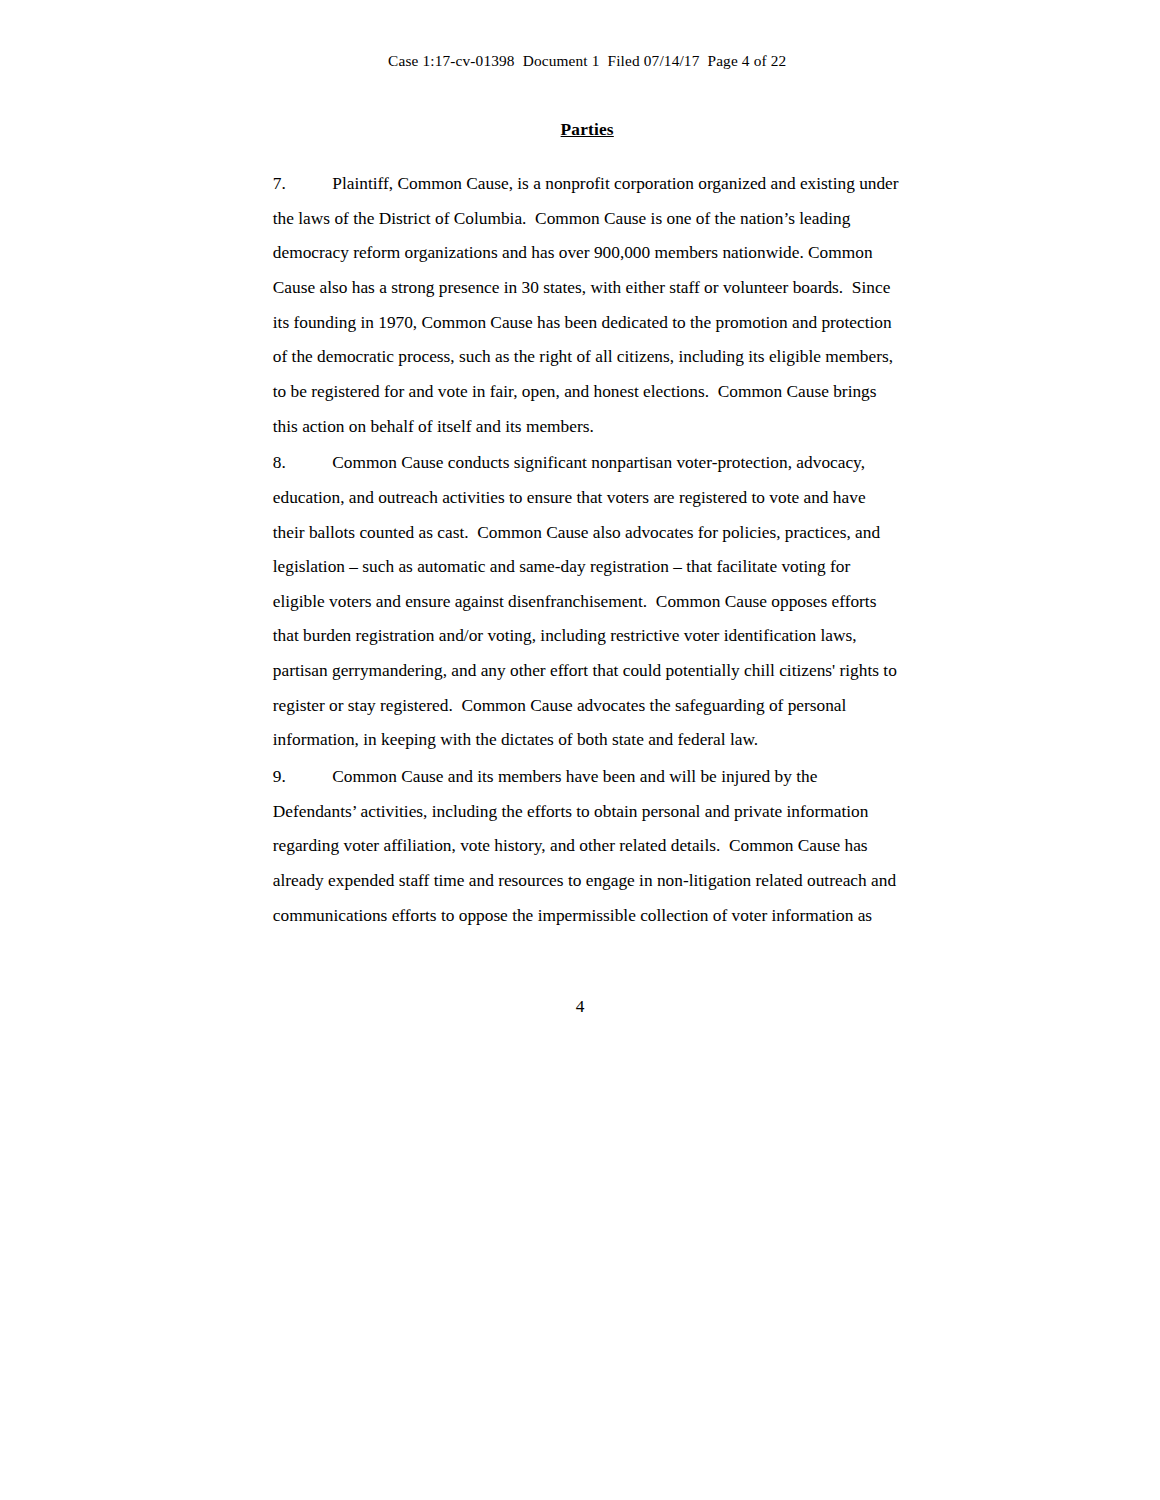Case 1:17-cv-01398 Document 1 Filed 07/14/17 Page 4 of 22
Parties
7. Plaintiff, Common Cause, is a nonprofit corporation organized and existing under the laws of the District of Columbia. Common Cause is one of the nation’s leading democracy reform organizations and has over 900,000 members nationwide. Common Cause also has a strong presence in 30 states, with either staff or volunteer boards. Since its founding in 1970, Common Cause has been dedicated to the promotion and protection of the democratic process, such as the right of all citizens, including its eligible members, to be registered for and vote in fair, open, and honest elections. Common Cause brings this action on behalf of itself and its members.
8. Common Cause conducts significant nonpartisan voter-protection, advocacy, education, and outreach activities to ensure that voters are registered to vote and have their ballots counted as cast. Common Cause also advocates for policies, practices, and legislation – such as automatic and same-day registration – that facilitate voting for eligible voters and ensure against disenfranchisement. Common Cause opposes efforts that burden registration and/or voting, including restrictive voter identification laws, partisan gerrymandering, and any other effort that could potentially chill citizens' rights to register or stay registered. Common Cause advocates the safeguarding of personal information, in keeping with the dictates of both state and federal law.
9. Common Cause and its members have been and will be injured by the Defendants’ activities, including the efforts to obtain personal and private information regarding voter affiliation, vote history, and other related details. Common Cause has already expended staff time and resources to engage in non-litigation related outreach and communications efforts to oppose the impermissible collection of voter information as
4